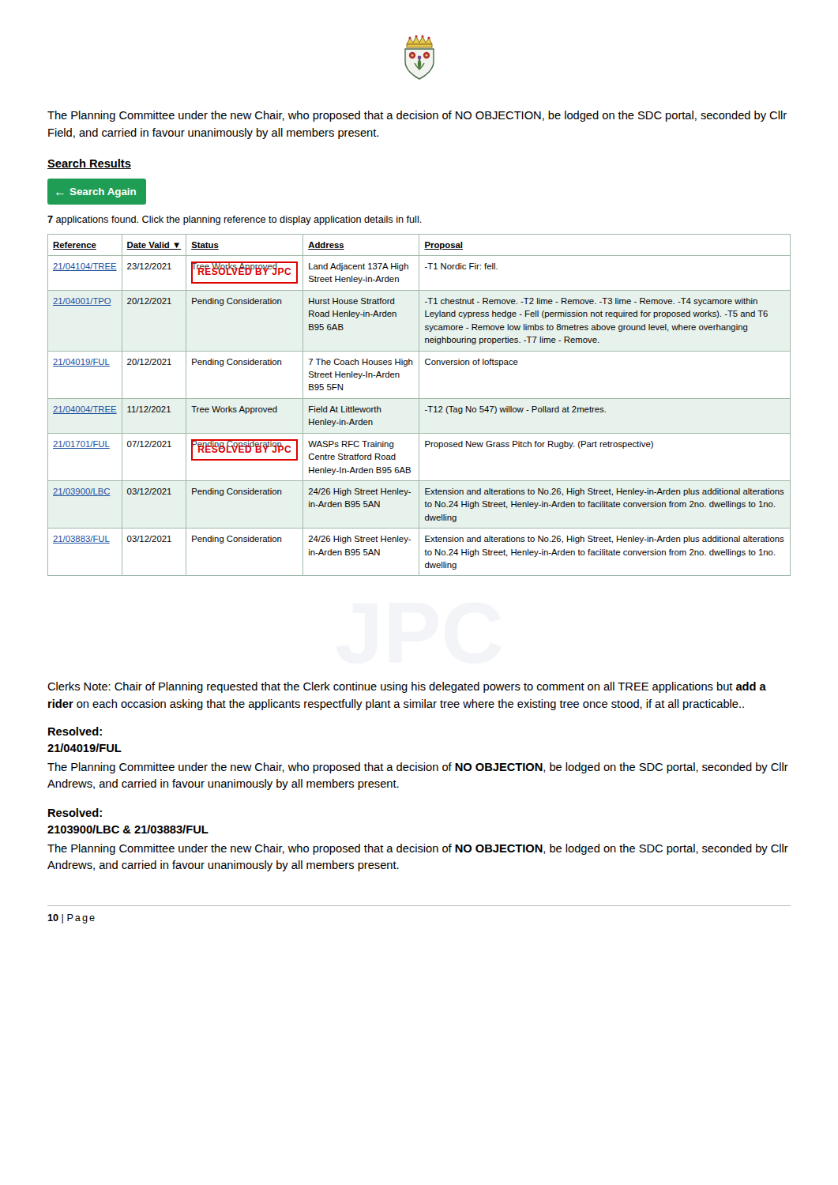The Planning Committee under the new Chair, who proposed that a decision of NO OBJECTION, be lodged on the SDC portal, seconded by Cllr Field, and carried in favour unanimously by all members present.
Search Results
←Search Again
7 applications found. Click the planning reference to display application details in full.
| Reference | Date Valid ▼ | Status | Address | Proposal |
| --- | --- | --- | --- | --- |
| 21/04104/TREE | 23/12/2021 | Tree Works Approved RESOLVED BY JPC | Land Adjacent 137A High Street Henley-in-Arden | -T1 Nordic Fir: fell. |
| 21/04001/TPO | 20/12/2021 | Pending Consideration | Hurst House Stratford Road Henley-in-Arden B95 6AB | -T1 chestnut - Remove. -T2 lime - Remove. -T3 lime - Remove. -T4 sycamore within Leyland cypress hedge - Fell (permission not required for proposed works). -T5 and T6 sycamore - Remove low limbs to 8metres above ground level, where overhanging neighbouring properties. -T7 lime - Remove. |
| 21/04019/FUL | 20/12/2021 | Pending Consideration | 7 The Coach Houses High Street Henley-In-Arden B95 5FN | Conversion of loftspace |
| 21/04004/TREE | 11/12/2021 | Tree Works Approved | Field At Littleworth Henley-in-Arden | -T12 (Tag No 547) willow - Pollard at 2metres. |
| 21/01701/FUL | 07/12/2021 | Pending Consideration RESOLVED BY JPC | WASPs RFC Training Centre Stratford Road Henley-In-Arden B95 6AB | Proposed New Grass Pitch for Rugby. (Part retrospective) |
| 21/03900/LBC | 03/12/2021 | Pending Consideration | 24/26 High Street Henley-in-Arden B95 5AN | Extension and alterations to No.26, High Street, Henley-in-Arden plus additional alterations to No.24 High Street, Henley-in-Arden to facilitate conversion from 2no. dwellings to 1no. dwelling |
| 21/03883/FUL | 03/12/2021 | Pending Consideration | 24/26 High Street Henley-in-Arden B95 5AN | Extension and alterations to No.26, High Street, Henley-in-Arden plus additional alterations to No.24 High Street, Henley-in-Arden to facilitate conversion from 2no. dwellings to 1no. dwelling |
JPC
Clerks Note: Chair of Planning requested that the Clerk continue using his delegated powers to comment on all TREE applications but add a rider on each occasion asking that the applicants respectfully plant a similar tree where the existing tree once stood, if at all practicable..
Resolved:
21/04019/FUL
The Planning Committee under the new Chair, who proposed that a decision of NO OBJECTION, be lodged on the SDC portal, seconded by Cllr Andrews, and carried in favour unanimously by all members present.
Resolved:
2103900/LBC & 21/03883/FUL
The Planning Committee under the new Chair, who proposed that a decision of NO OBJECTION, be lodged on the SDC portal, seconded by Cllr Andrews, and carried in favour unanimously by all members present.
10 | Page